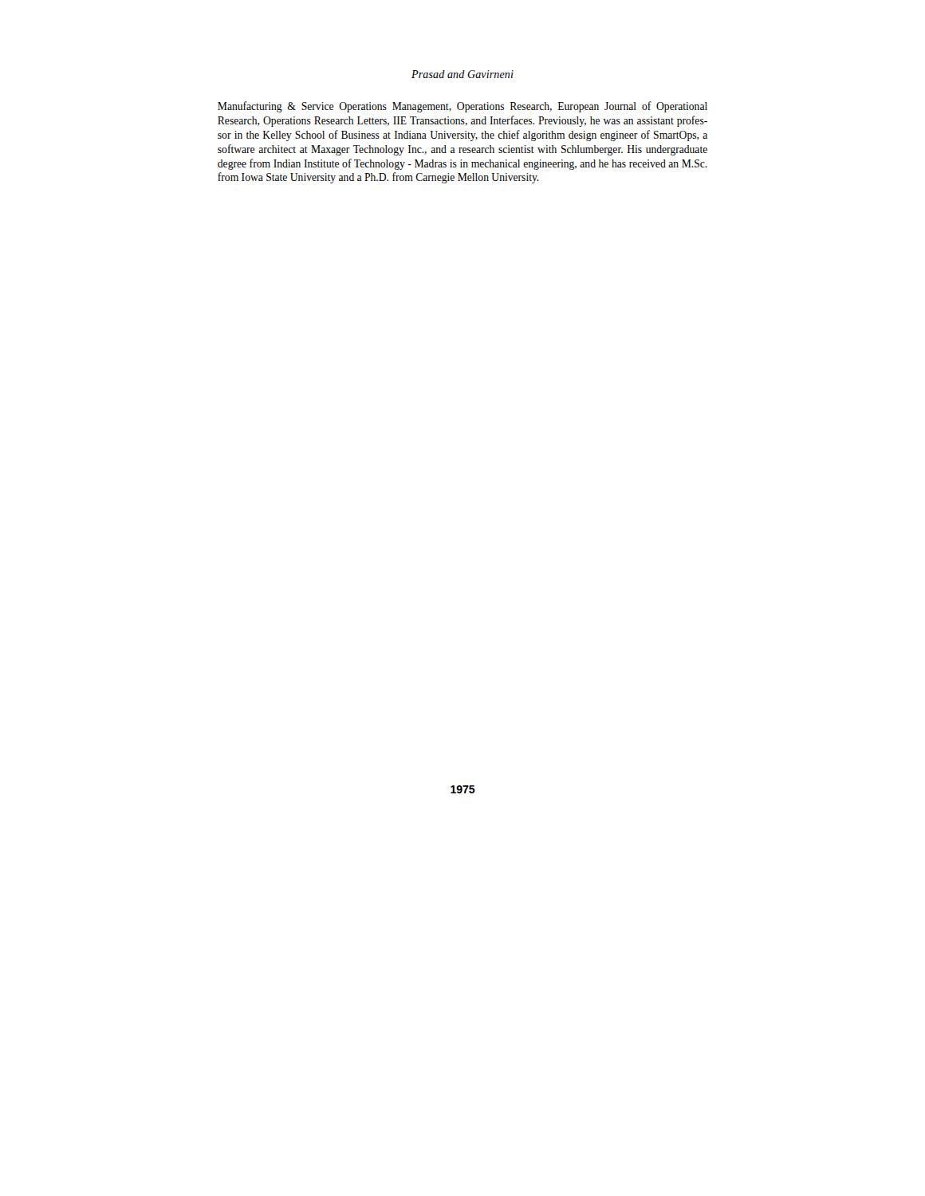Prasad and Gavirneni
Manufacturing & Service Operations Management, Operations Research, European Journal of Operational Research, Operations Research Letters, IIE Transactions, and Interfaces. Previously, he was an assistant professor in the Kelley School of Business at Indiana University, the chief algorithm design engineer of SmartOps, a software architect at Maxager Technology Inc., and a research scientist with Schlumberger. His undergraduate degree from Indian Institute of Technology - Madras is in mechanical engineering, and he has received an M.Sc. from Iowa State University and a Ph.D. from Carnegie Mellon University.
1975